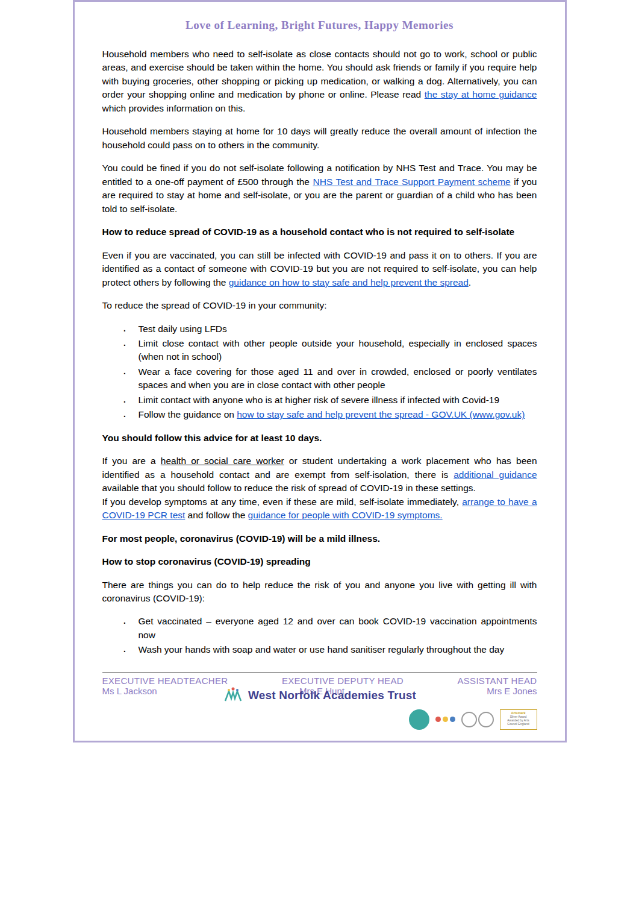Love of Learning, Bright Futures, Happy Memories
Household members who need to self-isolate as close contacts should not go to work, school or public areas, and exercise should be taken within the home. You should ask friends or family if you require help with buying groceries, other shopping or picking up medication, or walking a dog. Alternatively, you can order your shopping online and medication by phone or online. Please read the stay at home guidance which provides information on this.
Household members staying at home for 10 days will greatly reduce the overall amount of infection the household could pass on to others in the community.
You could be fined if you do not self-isolate following a notification by NHS Test and Trace. You may be entitled to a one-off payment of £500 through the NHS Test and Trace Support Payment scheme if you are required to stay at home and self-isolate, or you are the parent or guardian of a child who has been told to self-isolate.
How to reduce spread of COVID-19 as a household contact who is not required to self-isolate
Even if you are vaccinated, you can still be infected with COVID-19 and pass it on to others. If you are identified as a contact of someone with COVID-19 but you are not required to self-isolate, you can help protect others by following the guidance on how to stay safe and help prevent the spread.
To reduce the spread of COVID-19 in your community:
Test daily using LFDs
Limit close contact with other people outside your household, especially in enclosed spaces (when not in school)
Wear a face covering for those aged 11 and over in crowded, enclosed or poorly ventilates spaces and when you are in close contact with other people
Limit contact with anyone who is at higher risk of severe illness if infected with Covid-19
Follow the guidance on how to stay safe and help prevent the spread - GOV.UK (www.gov.uk)
You should follow this advice for at least 10 days.
If you are a health or social care worker or student undertaking a work placement who has been identified as a household contact and are exempt from self-isolation, there is additional guidance available that you should follow to reduce the risk of spread of COVID-19 in these settings.
If you develop symptoms at any time, even if these are mild, self-isolate immediately, arrange to have a COVID-19 PCR test and follow the guidance for people with COVID-19 symptoms.
For most people, coronavirus (COVID-19) will be a mild illness.
How to stop coronavirus (COVID-19) spreading
There are things you can do to help reduce the risk of you and anyone you live with getting ill with coronavirus (COVID-19):
Get vaccinated – everyone aged 12 and over can book COVID-19 vaccination appointments now
Wash your hands with soap and water or use hand sanitiser regularly throughout the day
EXECUTIVE HEADTEACHER
EXECUTIVE DEPUTY HEAD
ASSISTANT HEAD
Ms L Jackson
Mrs E Hunt
Mrs E Jones
West Norfolk Academies Trust
Artsmark
Silver Award
Awarded by Arts
Council England